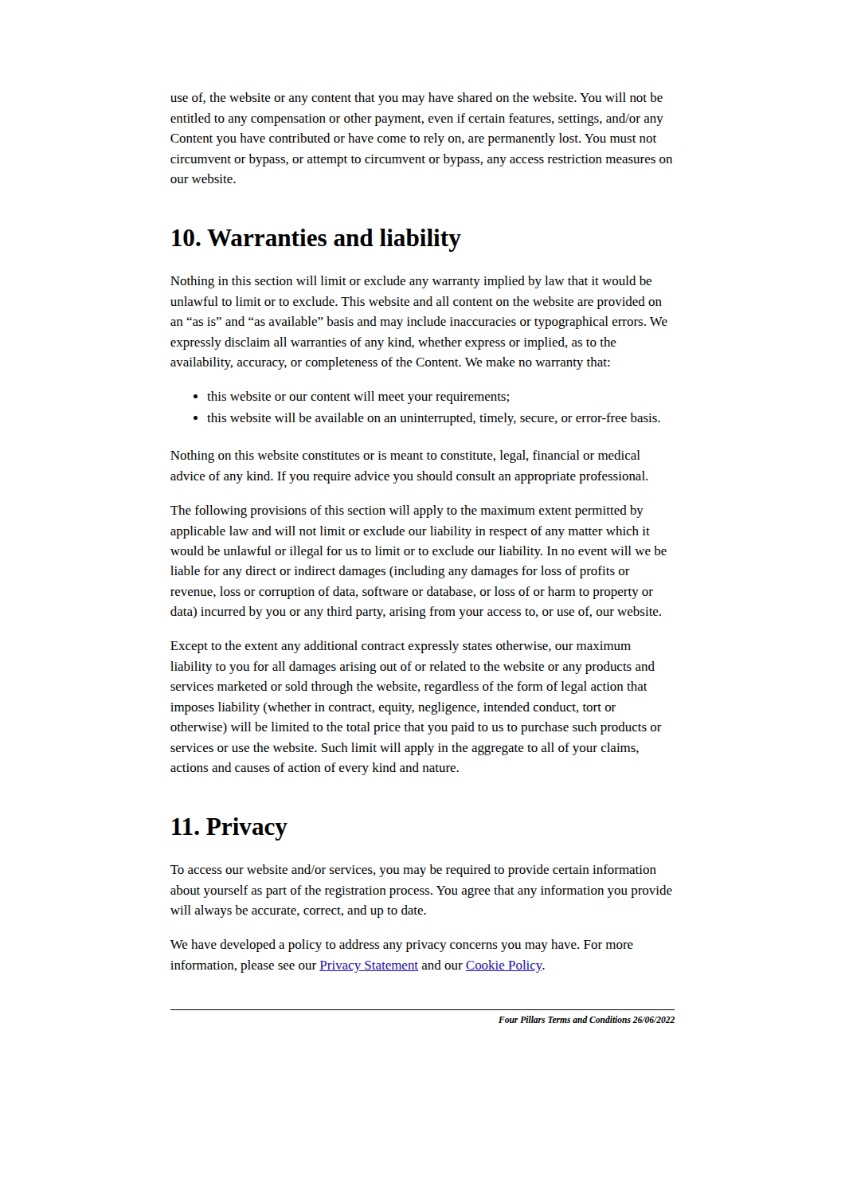use of, the website or any content that you may have shared on the website. You will not be entitled to any compensation or other payment, even if certain features, settings, and/or any Content you have contributed or have come to rely on, are permanently lost. You must not circumvent or bypass, or attempt to circumvent or bypass, any access restriction measures on our website.
10. Warranties and liability
Nothing in this section will limit or exclude any warranty implied by law that it would be unlawful to limit or to exclude. This website and all content on the website are provided on an “as is” and “as available” basis and may include inaccuracies or typographical errors. We expressly disclaim all warranties of any kind, whether express or implied, as to the availability, accuracy, or completeness of the Content. We make no warranty that:
this website or our content will meet your requirements;
this website will be available on an uninterrupted, timely, secure, or error-free basis.
Nothing on this website constitutes or is meant to constitute, legal, financial or medical advice of any kind. If you require advice you should consult an appropriate professional.
The following provisions of this section will apply to the maximum extent permitted by applicable law and will not limit or exclude our liability in respect of any matter which it would be unlawful or illegal for us to limit or to exclude our liability. In no event will we be liable for any direct or indirect damages (including any damages for loss of profits or revenue, loss or corruption of data, software or database, or loss of or harm to property or data) incurred by you or any third party, arising from your access to, or use of, our website.
Except to the extent any additional contract expressly states otherwise, our maximum liability to you for all damages arising out of or related to the website or any products and services marketed or sold through the website, regardless of the form of legal action that imposes liability (whether in contract, equity, negligence, intended conduct, tort or otherwise) will be limited to the total price that you paid to us to purchase such products or services or use the website. Such limit will apply in the aggregate to all of your claims, actions and causes of action of every kind and nature.
11. Privacy
To access our website and/or services, you may be required to provide certain information about yourself as part of the registration process. You agree that any information you provide will always be accurate, correct, and up to date.
We have developed a policy to address any privacy concerns you may have. For more information, please see our Privacy Statement and our Cookie Policy.
Four Pillars Terms and Conditions 26/06/2022